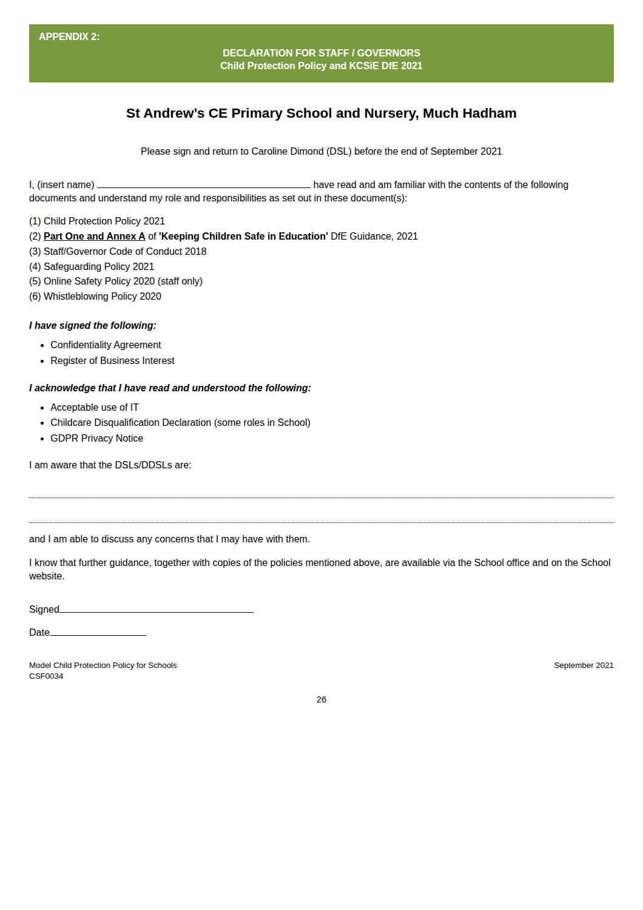APPENDIX 2:
DECLARATION FOR STAFF / GOVERNORS
Child Protection Policy and KCSiE DfE 2021
St Andrew’s CE Primary School and Nursery, Much Hadham
Please sign and return to Caroline Dimond (DSL) before the end of September 2021
I, (insert name) have read and am familiar with the contents of the following documents and understand my role and responsibilities as set out in these document(s):
(1) Child Protection Policy 2021
(2) Part One and Annex A of 'Keeping Children Safe in Education' DfE Guidance, 2021
(3) Staff/Governor Code of Conduct 2018
(4) Safeguarding Policy 2021
(5) Online Safety Policy 2020 (staff only)
(6) Whistleblowing Policy 2020
I have signed the following:
Confidentiality Agreement
Register of Business Interest
I acknowledge that I have read and understood the following:
Acceptable use of IT
Childcare Disqualification Declaration (some roles in School)
GDPR Privacy Notice
I am aware that the DSLs/DDSLs are:
and I am able to discuss any concerns that I may have with them.
I know that further guidance, together with copies of the policies mentioned above, are available via the School office and on the School website.
Signed
Date
Model Child Protection Policy for Schools
CSF0034 September 2021
26